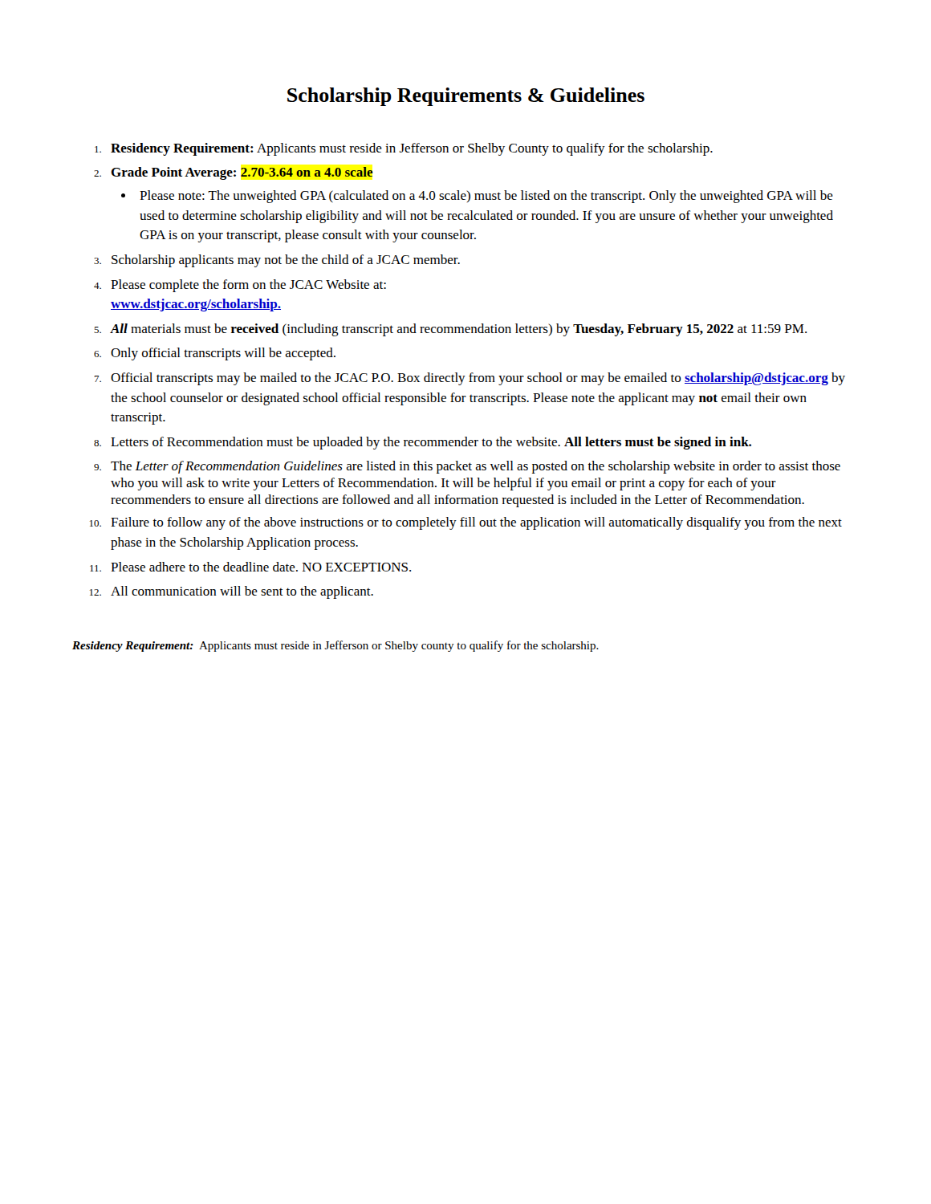Scholarship Requirements & Guidelines
Residency Requirement: Applicants must reside in Jefferson or Shelby County to qualify for the scholarship.
Grade Point Average: 2.70-3.64 on a 4.0 scale
Please note: The unweighted GPA (calculated on a 4.0 scale) must be listed on the transcript. Only the unweighted GPA will be used to determine scholarship eligibility and will not be recalculated or rounded. If you are unsure of whether your unweighted GPA is on your transcript, please consult with your counselor.
Scholarship applicants may not be the child of a JCAC member.
Please complete the form on the JCAC Website at:
www.dstjcac.org/scholarship.
All materials must be received (including transcript and recommendation letters) by Tuesday, February 15, 2022 at 11:59 PM.
Only official transcripts will be accepted.
Official transcripts may be mailed to the JCAC P.O. Box directly from your school or may be emailed to scholarship@dstjcac.org by the school counselor or designated school official responsible for transcripts. Please note the applicant may not email their own transcript.
Letters of Recommendation must be uploaded by the recommender to the website. All letters must be signed in ink.
The Letter of Recommendation Guidelines are listed in this packet as well as posted on the scholarship website in order to assist those who you will ask to write your Letters of Recommendation. It will be helpful if you email or print a copy for each of your recommenders to ensure all directions are followed and all information requested is included in the Letter of Recommendation.
Failure to follow any of the above instructions or to completely fill out the application will automatically disqualify you from the next phase in the Scholarship Application process.
Please adhere to the deadline date. NO EXCEPTIONS.
All communication will be sent to the applicant.
Residency Requirement: Applicants must reside in Jefferson or Shelby county to qualify for the scholarship.